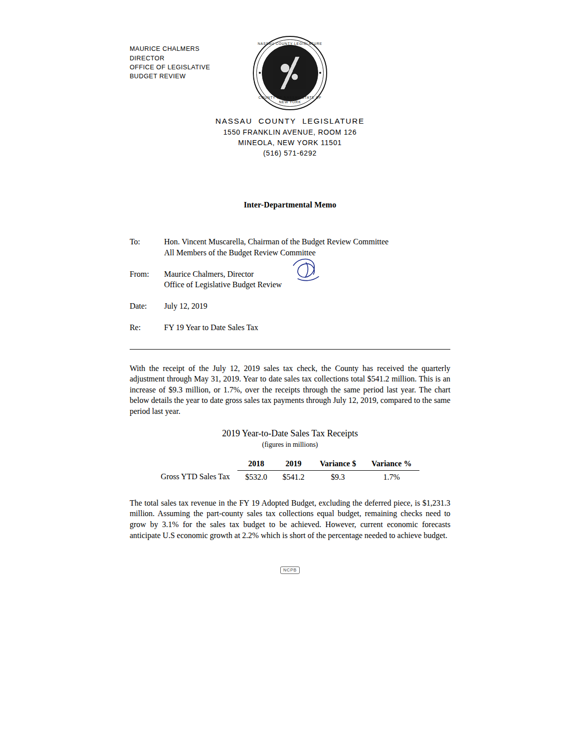Maurice Chalmers
Director
Office of Legislative
Budget Review
Nassau County Legislature
County of Nassau State of New York
NASSAU COUNTY LEGISLATURE
1550 FRANKLIN AVENUE, ROOM 126
MINEOLA, NEW YORK 11501
(516) 571-6292
Inter-Departmental Memo
| To: | Hon. Vincent Muscarella, Chairman of the Budget Review Committee All Members of the Budget Review Committee |
| From: | Maurice Chalmers, Director Office of Legislative Budget Review |
| Date: | July 12, 2019 |
| Re: | FY 19 Year to Date Sales Tax |
With the receipt of the July 12, 2019 sales tax check, the County has received the quarterly adjustment through May 31, 2019. Year to date sales tax collections total $541.2 million. This is an increase of $9.3 million, or 1.7%, over the receipts through the same period last year. The chart below details the year to date gross sales tax payments through July 12, 2019, compared to the same period last year.
2019 Year-to-Date Sales Tax Receipts
(figures in millions)
| | 2018 | 2019 | Variance $ | Variance % |
| --- | --- | --- | --- | --- |
| Gross YTD Sales Tax | $532.0 | $541.2 | $9.3 | 1.7% |
The total sales tax revenue in the FY 19 Adopted Budget, excluding the deferred piece, is $1,231.3 million. Assuming the part-county sales tax collections equal budget, remaining checks need to grow by 3.1% for the sales tax budget to be achieved. However, current economic forecasts anticipate U.S economic growth at 2.2% which is short of the percentage needed to achieve budget.
NCPB